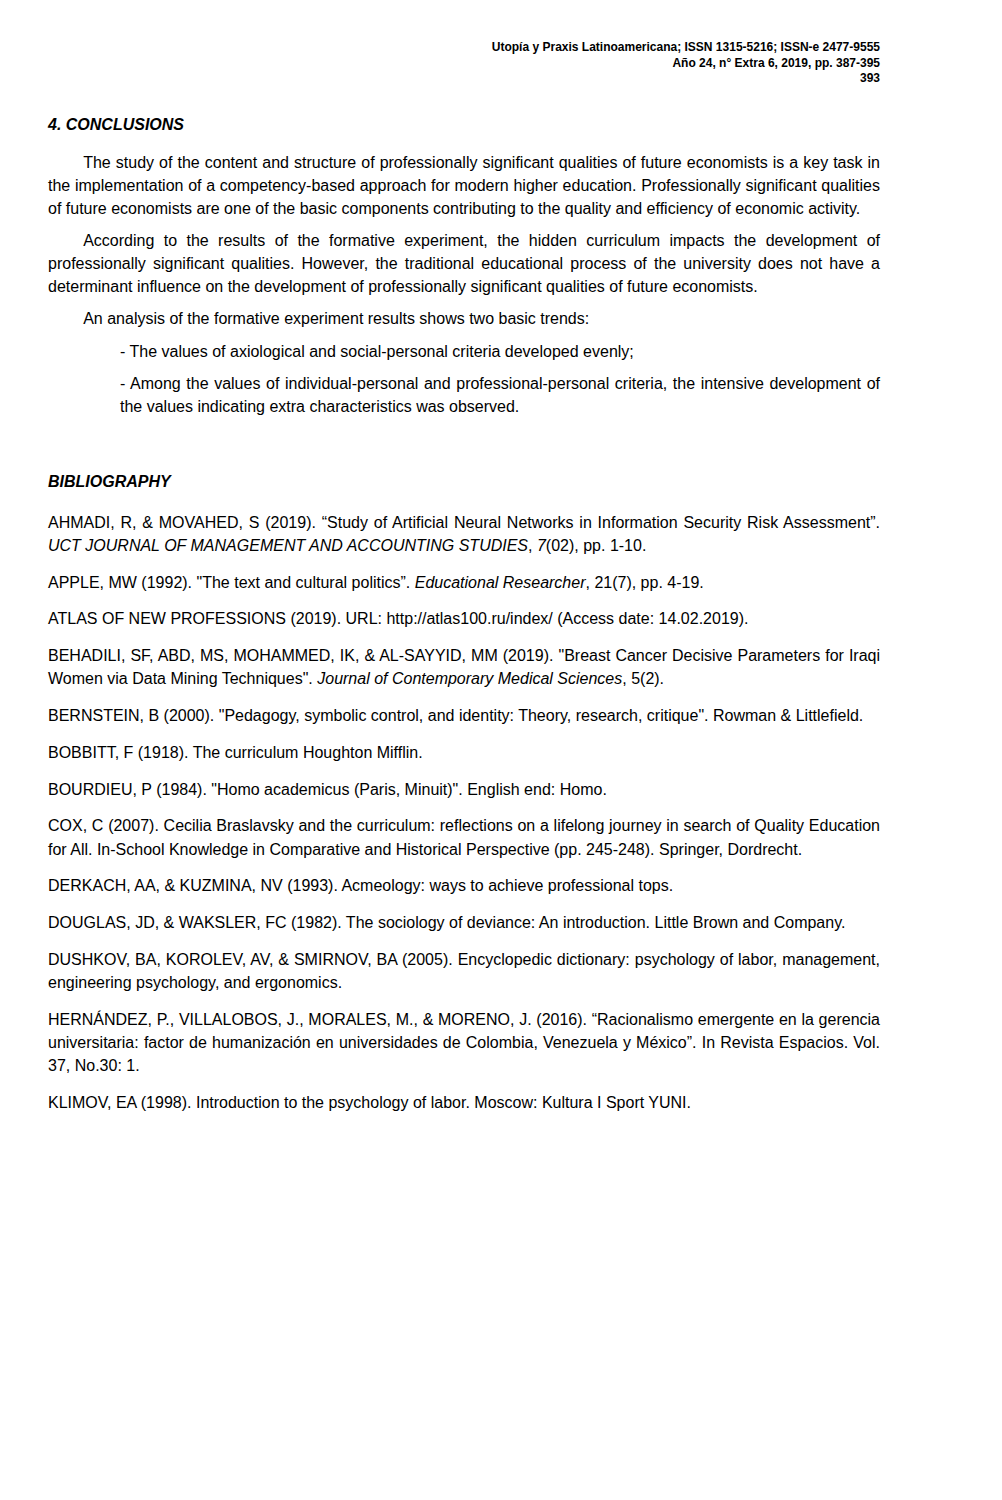Utopía y Praxis Latinoamericana; ISSN 1315-5216; ISSN-e 2477-9555
Año 24, n° Extra 6, 2019, pp. 387-395
393
4. CONCLUSIONS
The study of the content and structure of professionally significant qualities of future economists is a key task in the implementation of a competency-based approach for modern higher education. Professionally significant qualities of future economists are one of the basic components contributing to the quality and efficiency of economic activity.
According to the results of the formative experiment, the hidden curriculum impacts the development of professionally significant qualities. However, the traditional educational process of the university does not have a determinant influence on the development of professionally significant qualities of future economists.
An analysis of the formative experiment results shows two basic trends:
- The values of axiological and social-personal criteria developed evenly;
- Among the values of individual-personal and professional-personal criteria, the intensive development of the values indicating extra characteristics was observed.
BIBLIOGRAPHY
AHMADI, R, & MOVAHED, S (2019). “Study of Artificial Neural Networks in Information Security Risk Assessment”. UCT JOURNAL OF MANAGEMENT AND ACCOUNTING STUDIES, 7(02), pp. 1-10.
APPLE, MW (1992). "The text and cultural politics”. Educational Researcher, 21(7), pp. 4-19.
ATLAS OF NEW PROFESSIONS (2019). URL: http://atlas100.ru/index/ (Access date: 14.02.2019).
BEHADILI, SF, ABD, MS, MOHAMMED, IK, & AL-SAYYID, MM (2019). "Breast Cancer Decisive Parameters for Iraqi Women via Data Mining Techniques". Journal of Contemporary Medical Sciences, 5(2).
BERNSTEIN, B (2000). "Pedagogy, symbolic control, and identity: Theory, research, critique". Rowman & Littlefield.
BOBBITT, F (1918). The curriculum Houghton Mifflin.
BOURDIEU, P (1984). "Homo academicus (Paris, Minuit)". English end: Homo.
COX, C (2007). Cecilia Braslavsky and the curriculum: reflections on a lifelong journey in search of Quality Education for All. In-School Knowledge in Comparative and Historical Perspective (pp. 245-248). Springer, Dordrecht.
DERKACH, AA, & KUZMINA, NV (1993). Acmeology: ways to achieve professional tops.
DOUGLAS, JD, & WAKSLER, FC (1982). The sociology of deviance: An introduction. Little Brown and Company.
DUSHKOV, BA, KOROLEV, AV, & SMIRNOV, BA (2005). Encyclopedic dictionary: psychology of labor, management, engineering psychology, and ergonomics.
HERNÁNDEZ, P., VILLALOBOS, J., MORALES, M., & MORENO, J. (2016). “Racionalismo emergente en la gerencia universitaria: factor de humanización en universidades de Colombia, Venezuela y México”. In Revista Espacios. Vol. 37, No.30: 1.
KLIMOV, EA (1998). Introduction to the psychology of labor. Moscow: Kultura I Sport YUNI.